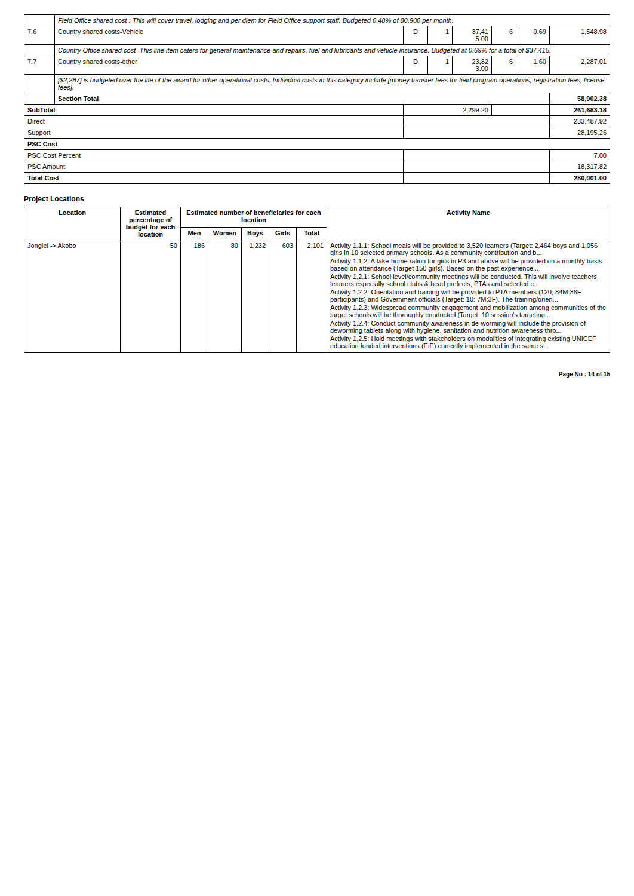| | Field Office shared cost : This will cover travel, lodging and per diem for Field Office support staff. Budgeted 0.48% of 80,900 per month. |
| 7.6 | Country shared costs-Vehicle | D | 1 | 37,41 5.00 | 6 | 0.69 | 1,548.98 |
| | Country Office shared cost- This line item caters for general maintenance and repairs, fuel and lubricants and vehicle insurance. Budgeted at 0.69% for a total of $37,415. |
| 7.7 | Country shared costs-other | D | 1 | 23,82 3.00 | 6 | 1.60 | 2,287.01 |
| | [$2,287] is budgeted over the life of the award for other operational costs. Individual costs in this category include [money transfer fees for field program operations, registration fees, license fees]. |
| | Section Total | 58,902.38 |
| SubTotal | 2,299.20 | | 261,683.18 |
| Direct | | 233,487.92 |
| Support | | 28,195.26 |
| PSC Cost |
| PSC Cost Percent | | 7.00 |
| PSC Amount | | 18,317.82 |
| Total Cost | | 280,001.00 |
Project Locations
| Location | Estimated percentage of budget for each location | Estimated number of beneficiaries for each location | Activity Name |
| --- | --- | --- | --- |
| Men | Women | Boys | Girls | Total |
| Jonglei -> Akobo | 50 | 186 | 80 | 1,232 | 603 | 2,101 | Activity 1.1.1: School meals will be provided to 3,520 learners (Target: 2,464 boys and 1,056 girls in 10 selected primary schools. As a community contribution and b... Activity 1.1.2: A take-home ration for girls in P3 and above will be provided on a monthly basis based on attendance (Target 150 girls). Based on the past experience... Activity 1.2.1: School level/community meetings will be conducted. This will involve teachers, learners especially school clubs & head prefects, PTAs and selected c... Activity 1.2.2: Orientation and training will be provided to PTA members (120; 84M:36F participants) and Government officials (Target: 10: 7M;3F). The training/orien... Activity 1.2.3: Widespread community engagement and mobilization among communities of the target schools will be thoroughly conducted (Target: 10 session's targeting... Activity 1.2.4: Conduct community awareness in de-worming will include the provision of deworming tablets along with hygiene, sanitation and nutrition awareness thro... Activity 1.2.5: Hold meetings with stakeholders on modalities of integrating existing UNICEF education funded interventions (EiE) currently implemented in the same s... |
Page No : 14 of 15